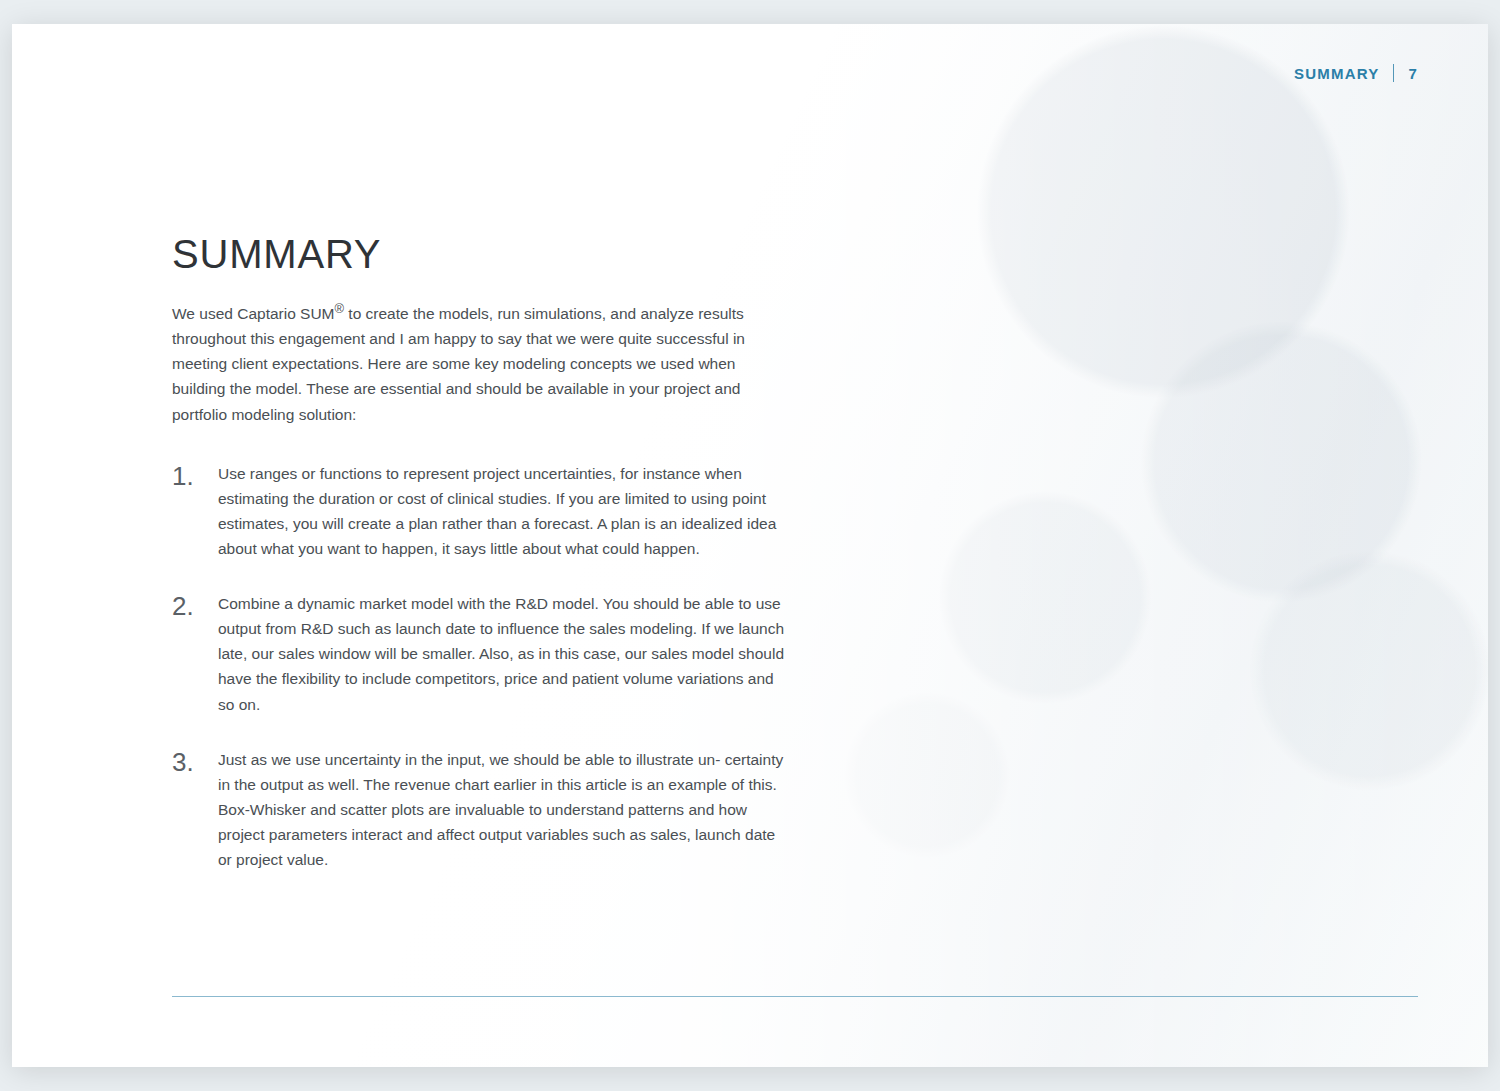SUMMARY 7
SUMMARY
We used Captario SUM® to create the models, run simulations, and analyze results throughout this engagement and I am happy to say that we were quite successful in meeting client expectations. Here are some key modeling concepts we used when building the model. These are essential and should be available in your project and portfolio modeling solution:
Use ranges or functions to represent project uncertainties, for instance when estimating the duration or cost of clinical studies. If you are limited to using point estimates, you will create a plan rather than a forecast. A plan is an idealized idea about what you want to happen, it says little about what could happen.
Combine a dynamic market model with the R&D model. You should be able to use output from R&D such as launch date to influence the sales modeling. If we launch late, our sales window will be smaller. Also, as in this case, our sales model should have the flexibility to include competitors, price and patient volume variations and so on.
Just as we use uncertainty in the input, we should be able to illustrate un- certainty in the output as well. The revenue chart earlier in this article is an example of this. Box-Whisker and scatter plots are invaluable to understand patterns and how project parameters interact and affect output variables such as sales, launch date or project value.